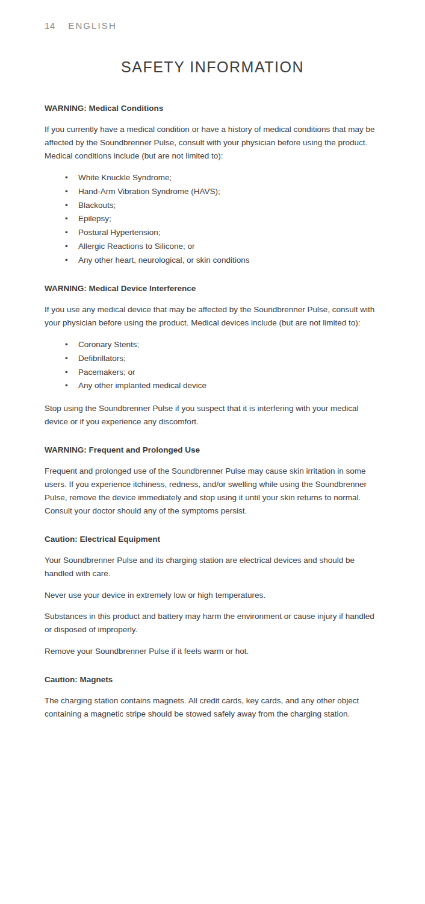14 English
SAFETY INFORMATION
WARNING: Medical Conditions
If you currently have a medical condition or have a history of medical conditions that may be affected by the Soundbrenner Pulse, consult with your physician before using the product. Medical conditions include (but are not limited to):
White Knuckle Syndrome;
Hand-Arm Vibration Syndrome (HAVS);
Blackouts;
Epilepsy;
Postural Hypertension;
Allergic Reactions to Silicone; or
Any other heart, neurological, or skin conditions
WARNING: Medical Device Interference
If you use any medical device that may be affected by the Soundbrenner Pulse, consult with your physician before using the product. Medical devices include (but are not limited to):
Coronary Stents;
Defibrillators;
Pacemakers; or
Any other implanted medical device
Stop using the Soundbrenner Pulse if you suspect that it is interfering with your medical device or if you experience any discomfort.
WARNING: Frequent and Prolonged Use
Frequent and prolonged use of the Soundbrenner Pulse may cause skin irritation in some users. If you experience itchiness, redness, and/or swelling while using the Soundbrenner Pulse, remove the device immediately and stop using it until your skin returns to normal. Consult your doctor should any of the symptoms persist.
Caution: Electrical Equipment
Your Soundbrenner Pulse and its charging station are electrical devices and should be handled with care.
Never use your device in extremely low or high temperatures.
Substances in this product and battery may harm the environment or cause injury if handled or disposed of improperly.
Remove your Soundbrenner Pulse if it feels warm or hot.
Caution: Magnets
The charging station contains magnets. All credit cards, key cards, and any other object containing a magnetic stripe should be stowed safely away from the charging station.